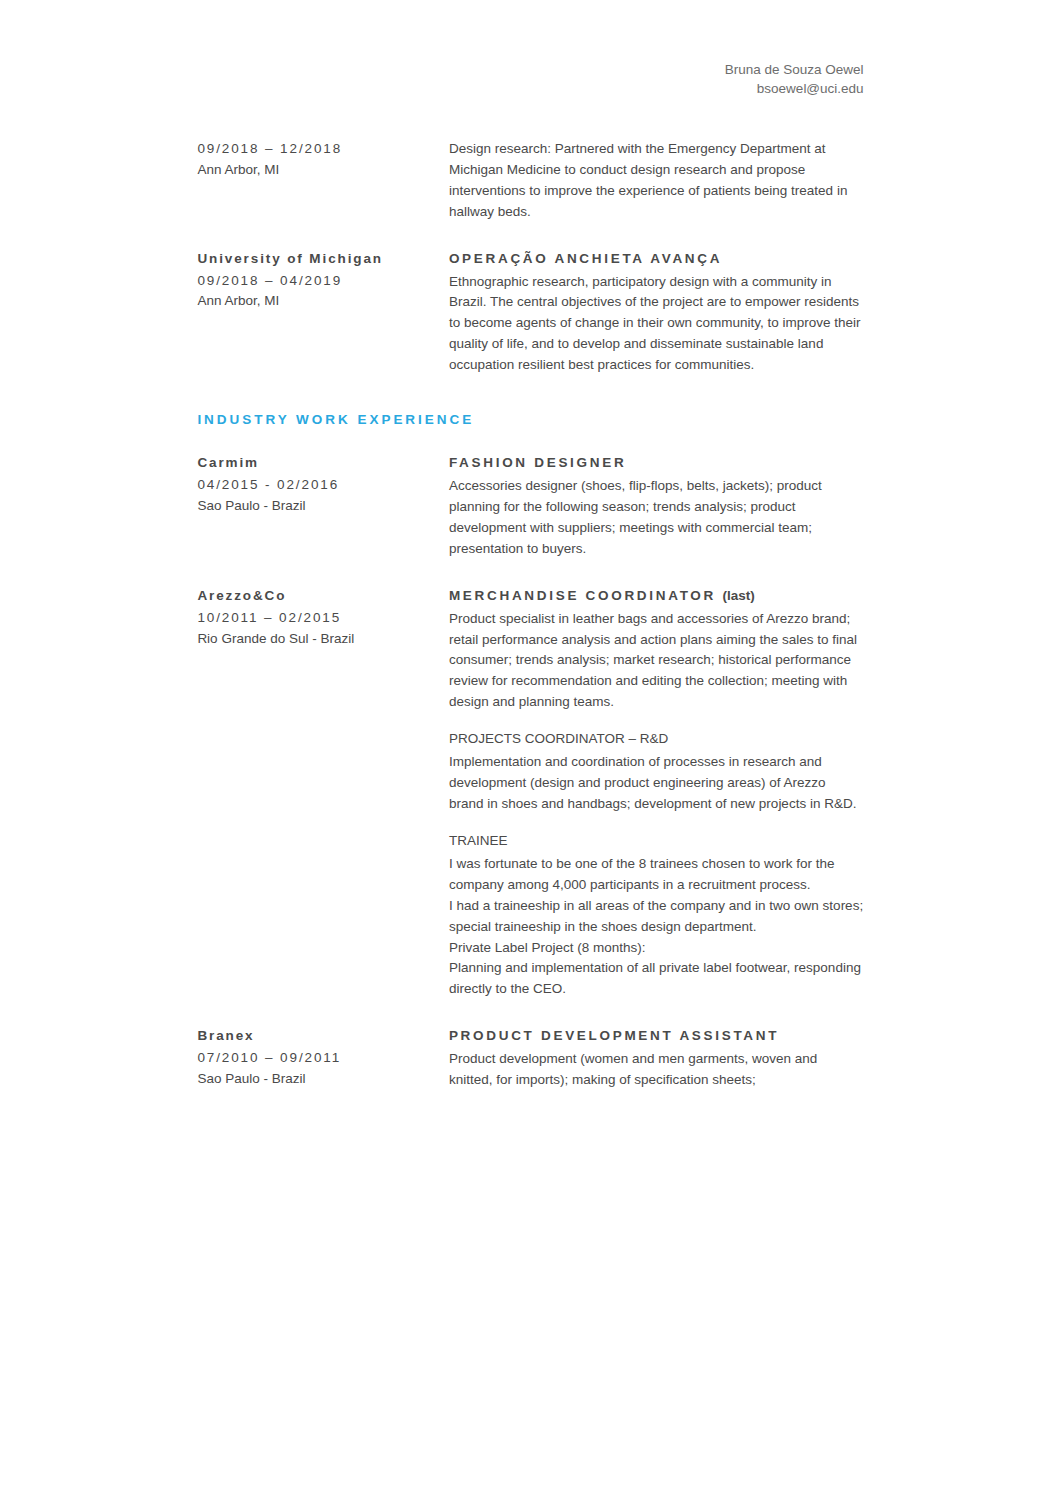Bruna de Souza Oewel bsoewel@uci.edu
09/2018 – 12/2018
Ann Arbor, MI
Design research: Partnered with the Emergency Department at Michigan Medicine to conduct design research and propose interventions to improve the experience of patients being treated in hallway beds.
University of Michigan
09/2018 – 04/2019
Ann Arbor, MI
Operação Anchieta Avança
Ethnographic research, participatory design with a community in Brazil. The central objectives of the project are to empower residents to become agents of change in their own community, to improve their quality of life, and to develop and disseminate sustainable land occupation resilient best practices for communities.
Industry Work Experience
Carmim
04/2015 - 02/2016
Sao Paulo - Brazil
Fashion Designer
Accessories designer (shoes, flip-flops, belts, jackets); product planning for the following season; trends analysis; product development with suppliers; meetings with commercial team; presentation to buyers.
Arezzo&Co
10/2011 – 02/2015
Rio Grande do Sul - Brazil
Merchandise Coordinator (last)
Product specialist in leather bags and accessories of Arezzo brand; retail performance analysis and action plans aiming the sales to final consumer; trends analysis; market research; historical performance review for recommendation and editing the collection; meeting with design and planning teams.
PROJECTS COORDINATOR – R&D
Implementation and coordination of processes in research and development (design and product engineering areas) of Arezzo brand in shoes and handbags; development of new projects in R&D.
TRAINEE
I was fortunate to be one of the 8 trainees chosen to work for the company among 4,000 participants in a recruitment process.
I had a traineeship in all areas of the company and in two own stores; special traineeship in the shoes design department.
Private Label Project (8 months):
Planning and implementation of all private label footwear, responding directly to the CEO.
Branex
07/2010 – 09/2011
Sao Paulo - Brazil
Product Development Assistant
Product development (women and men garments, woven and knitted, for imports); making of specification sheets;